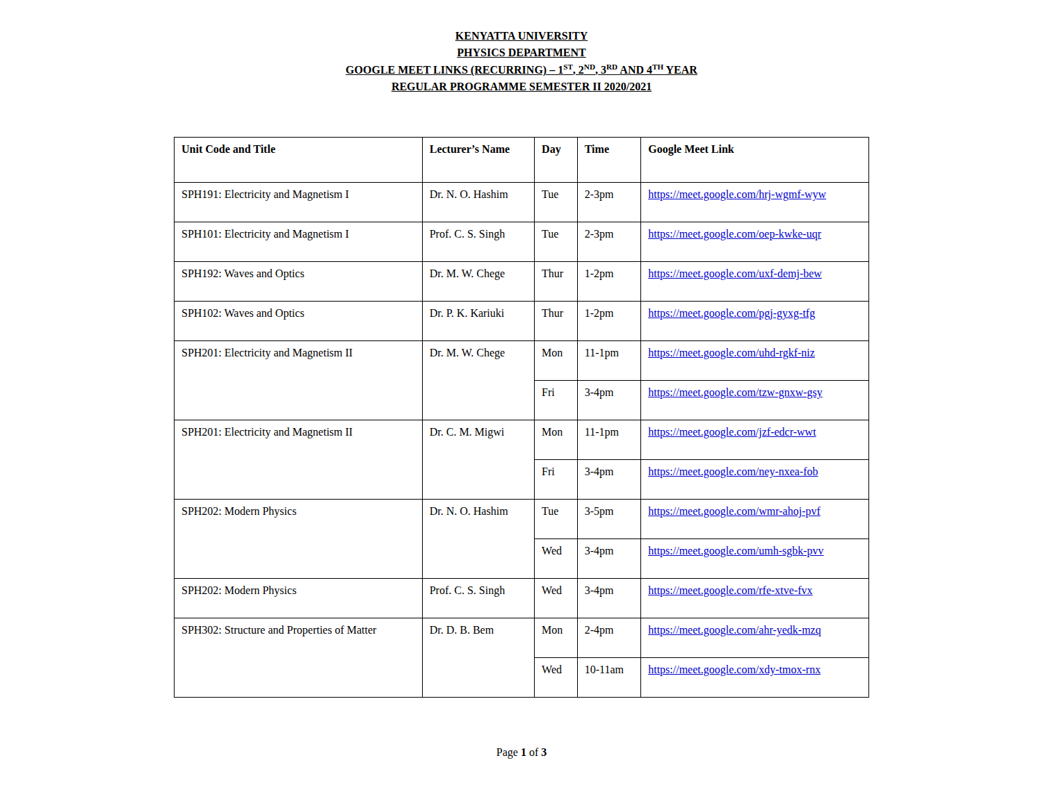KENYATTA UNIVERSITY
PHYSICS DEPARTMENT
GOOGLE MEET LINKS (RECURRING) – 1ST, 2ND, 3RD AND 4TH YEAR
REGULAR PROGRAMME SEMESTER II 2020/2021
| Unit Code and Title | Lecturer’s Name | Day | Time | Google Meet Link |
| --- | --- | --- | --- | --- |
| SPH191: Electricity and Magnetism I | Dr. N. O. Hashim | Tue | 2-3pm | https://meet.google.com/hrj-wgmf-wyw |
| SPH101: Electricity and Magnetism I | Prof. C. S. Singh | Tue | 2-3pm | https://meet.google.com/oep-kwke-uqr |
| SPH192: Waves and Optics | Dr. M. W. Chege | Thur | 1-2pm | https://meet.google.com/uxf-demj-bew |
| SPH102: Waves and Optics | Dr. P. K. Kariuki | Thur | 1-2pm | https://meet.google.com/pgj-gyxg-tfg |
| SPH201: Electricity and Magnetism II | Dr. M. W. Chege | Mon | 11-1pm | https://meet.google.com/uhd-rgkf-niz |
| Fri | 3-4pm | https://meet.google.com/tzw-gnxw-gsy |
| SPH201: Electricity and Magnetism II | Dr. C. M. Migwi | Mon | 11-1pm | https://meet.google.com/jzf-edcr-wwt |
| Fri | 3-4pm | https://meet.google.com/ney-nxea-fob |
| SPH202: Modern Physics | Dr. N. O. Hashim | Tue | 3-5pm | https://meet.google.com/wmr-ahoj-pvf |
| Wed | 3-4pm | https://meet.google.com/umh-sgbk-pvv |
| SPH202: Modern Physics | Prof. C. S. Singh | Wed | 3-4pm | https://meet.google.com/rfe-xtve-fvx |
| SPH302: Structure and Properties of Matter | Dr. D. B. Bem | Mon | 2-4pm | https://meet.google.com/ahr-yedk-mzq |
| Wed | 10-11am | https://meet.google.com/xdy-tmox-rnx |
Page 1 of 3